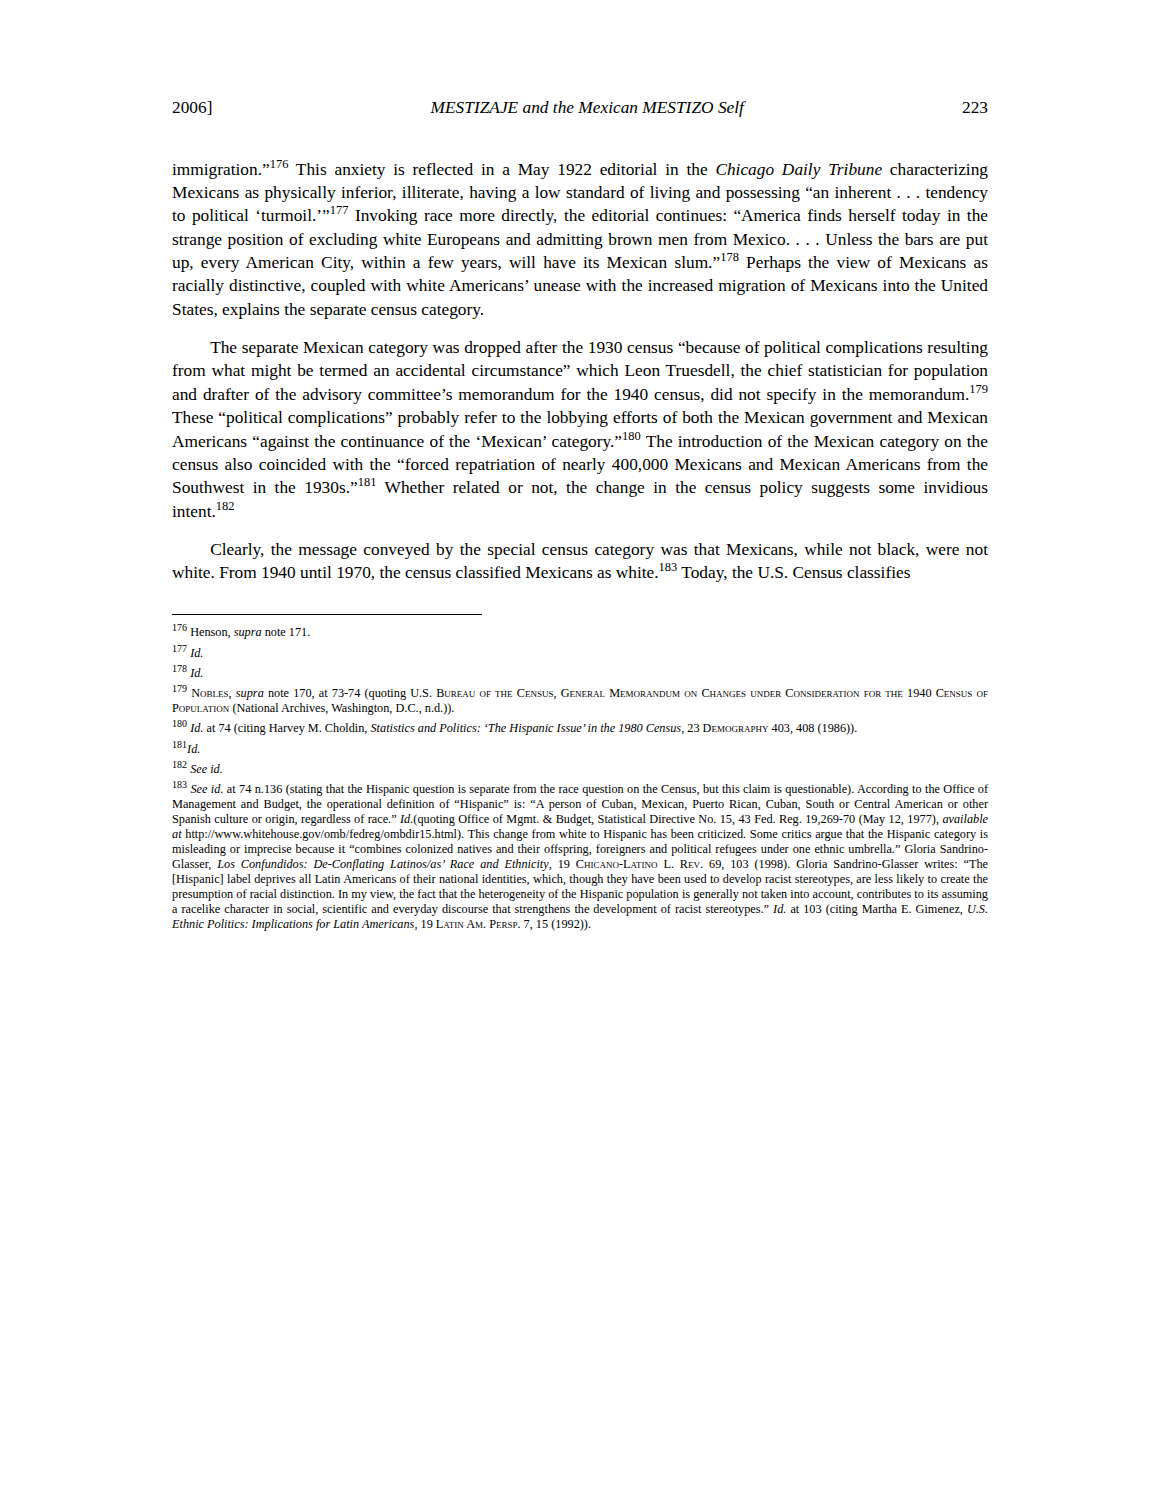2006] MESTIZAJE and the Mexican MESTIZO Self 223
immigration.”176 This anxiety is reflected in a May 1922 editorial in the Chicago Daily Tribune characterizing Mexicans as physically inferior, illiterate, having a low standard of living and possessing “an inherent . . . tendency to political ‘turmoil.’”177 Invoking race more directly, the editorial continues: “America finds herself today in the strange position of excluding white Europeans and admitting brown men from Mexico. . . . Unless the bars are put up, every American City, within a few years, will have its Mexican slum.”178 Perhaps the view of Mexicans as racially distinctive, coupled with white Americans’ unease with the increased migration of Mexicans into the United States, explains the separate census category.
The separate Mexican category was dropped after the 1930 census “because of political complications resulting from what might be termed an accidental circumstance” which Leon Truesdell, the chief statistician for population and drafter of the advisory committee’s memorandum for the 1940 census, did not specify in the memorandum.179 These “political complications” probably refer to the lobbying efforts of both the Mexican government and Mexican Americans “against the continuance of the ‘Mexican’ category.”180 The introduction of the Mexican category on the census also coincided with the “forced repatriation of nearly 400,000 Mexicans and Mexican Americans from the Southwest in the 1930s.”181 Whether related or not, the change in the census policy suggests some invidious intent.182
Clearly, the message conveyed by the special census category was that Mexicans, while not black, were not white. From 1940 until 1970, the census classified Mexicans as white.183 Today, the U.S. Census classifies
176 Henson, supra note 171.
177 Id.
178 Id.
179 Nobles, supra note 170, at 73-74 (quoting U.S. Bureau of the Census, General Memorandum on Changes under Consideration for the 1940 Census of Population (National Archives, Washington, D.C., n.d.)).
180 Id. at 74 (citing Harvey M. Choldin, Statistics and Politics: ‘The Hispanic Issue’ in the 1980 Census, 23 Demography 403, 408 (1986)).
181 Id.
182 See id.
183 See id. at 74 n.136 (stating that the Hispanic question is separate from the race question on the Census, but this claim is questionable). According to the Office of Management and Budget, the operational definition of “Hispanic” is: “A person of Cuban, Mexican, Puerto Rican, Cuban, South or Central American or other Spanish culture or origin, regardless of race.” Id.(quoting Office of Mgmt. & Budget, Statistical Directive No. 15, 43 Fed. Reg. 19,269-70 (May 12, 1977), available at http://www.whitehouse.gov/omb/fedreg/ombdir15.html). This change from white to Hispanic has been criticized. Some critics argue that the Hispanic category is misleading or imprecise because it “combines colonized natives and their offspring, foreigners and political refugees under one ethnic umbrella.” Gloria Sandrino-Glasser, Los Confundidos: De-Conflating Latinos/as’ Race and Ethnicity, 19 Chicano-Latino L. Rev. 69, 103 (1998). Gloria Sandrino-Glasser writes: “The [Hispanic] label deprives all Latin Americans of their national identities, which, though they have been used to develop racist stereotypes, are less likely to create the presumption of racial distinction. In my view, the fact that the heterogeneity of the Hispanic population is generally not taken into account, contributes to its assuming a racelike character in social, scientific and everyday discourse that strengthens the development of racist stereotypes.” Id. at 103 (citing Martha E. Gimenez, U.S. Ethnic Politics: Implications for Latin Americans, 19 Latin Am. Persp. 7, 15 (1992)).